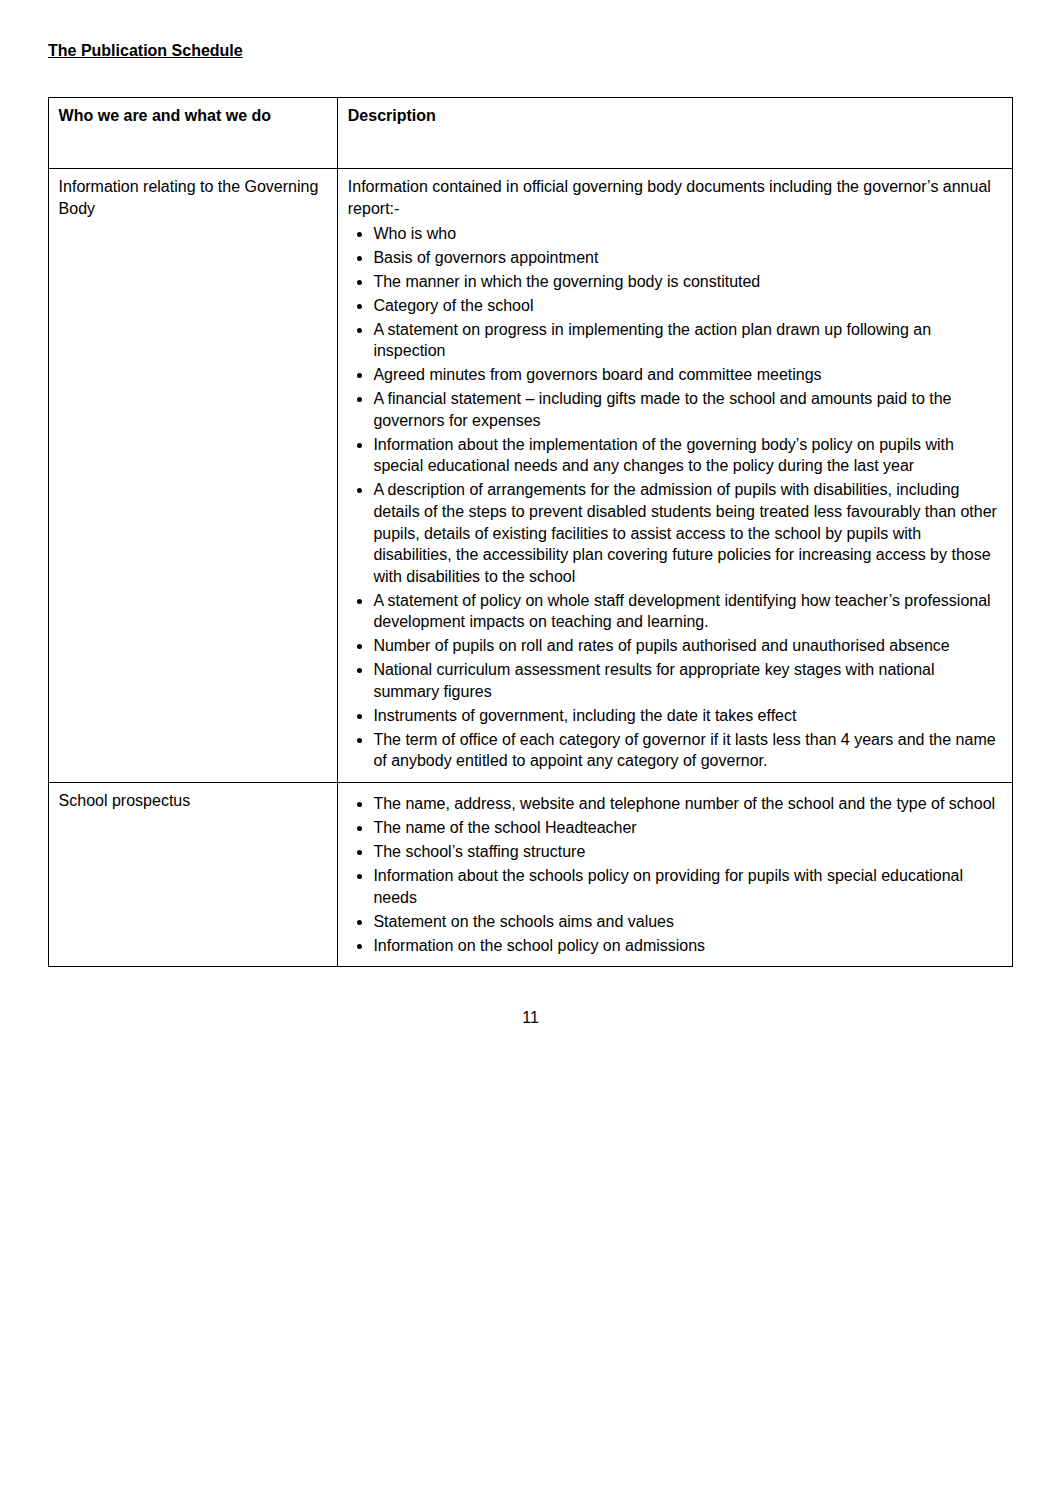The Publication Schedule
| Who we are and what we do | Description |
| --- | --- |
| Information relating to the Governing Body | Information contained in official governing body documents including the governor’s annual report:- Who is who Basis of governors appointment The manner in which the governing body is constituted Category of the school A statement on progress in implementing the action plan drawn up following an inspection Agreed minutes from governors board and committee meetings A financial statement – including gifts made to the school and amounts paid to the governors for expenses Information about the implementation of the governing body’s policy on pupils with special educational needs and any changes to the policy during the last year A description of arrangements for the admission of pupils with disabilities, including details of the steps to prevent disabled students being treated less favourably than other pupils, details of existing facilities to assist access to the school by pupils with disabilities, the accessibility plan covering future policies for increasing access by those with disabilities to the school A statement of policy on whole staff development identifying how teacher’s professional development impacts on teaching and learning. Number of pupils on roll and rates of pupils authorised and unauthorised absence National curriculum assessment results for appropriate key stages with national summary figures Instruments of government, including the date it takes effect The term of office of each category of governor if it lasts less than 4 years and the name of anybody entitled to appoint any category of governor. |
| School prospectus | The name, address, website and telephone number of the school and the type of school The name of the school Headteacher The school’s staffing structure Information about the schools policy on providing for pupils with special educational needs Statement on the schools aims and values Information on the school policy on admissions |
11